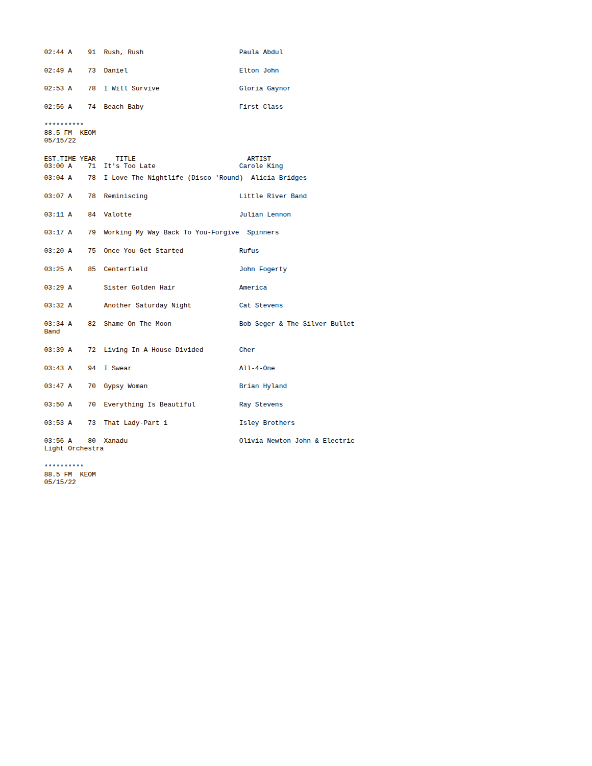02:44 A    91  Rush, Rush                        Paula Abdul
02:49 A    73  Daniel                            Elton John
02:53 A    78  I Will Survive                    Gloria Gaynor
02:56 A    74  Beach Baby                        First Class
**********
88.5 FM  KEOM
05/15/22
EST.TIME YEAR     TITLE                            ARTIST
03:00 A    71  It's Too Late                     Carole King
03:04 A    78  I Love The Nightlife (Disco 'Round)  Alicia Bridges
03:07 A    78  Reminiscing                       Little River Band
03:11 A    84  Valotte                           Julian Lennon
03:17 A    79  Working My Way Back To You-Forgive  Spinners
03:20 A    75  Once You Get Started              Rufus
03:25 A    85  Centerfield                       John Fogerty
03:29 A        Sister Golden Hair                America
03:32 A        Another Saturday Night            Cat Stevens
03:34 A    82  Shame On The Moon                 Bob Seger & The Silver Bullet
Band
03:39 A    72  Living In A House Divided         Cher
03:43 A    94  I Swear                           All-4-One
03:47 A    70  Gypsy Woman                       Brian Hyland
03:50 A    70  Everything Is Beautiful           Ray Stevens
03:53 A    73  That Lady-Part 1                  Isley Brothers
03:56 A    80  Xanadu                            Olivia Newton John & Electric
Light Orchestra
**********
88.5 FM  KEOM
05/15/22